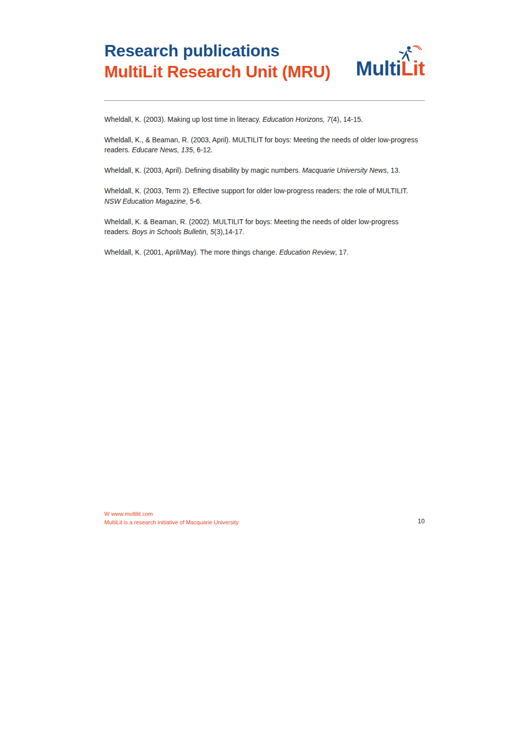Research publications
MultiLit Research Unit (MRU)
Multi Lit
Wheldall, K. (2003). Making up lost time in literacy. Education Horizons, 7(4), 14-15.
Wheldall, K., & Beaman, R. (2003, April). MULTILIT for boys: Meeting the needs of older low-progress readers. Educare News, 135, 6-12.
Wheldall, K. (2003, April). Defining disability by magic numbers. Macquarie University News, 13.
Wheldall, K. (2003, Term 2). Effective support for older low-progress readers: the role of MULTILIT. NSW Education Magazine, 5-6.
Wheldall, K. & Beaman, R. (2002). MULTILIT for boys: Meeting the needs of older low-progress readers. Boys in Schools Bulletin, 5(3),14-17.
Wheldall, K. (2001, April/May). The more things change. Education Review, 17.
W www.multilit.com
MultiLit is a research initiative of Macquarie University
10